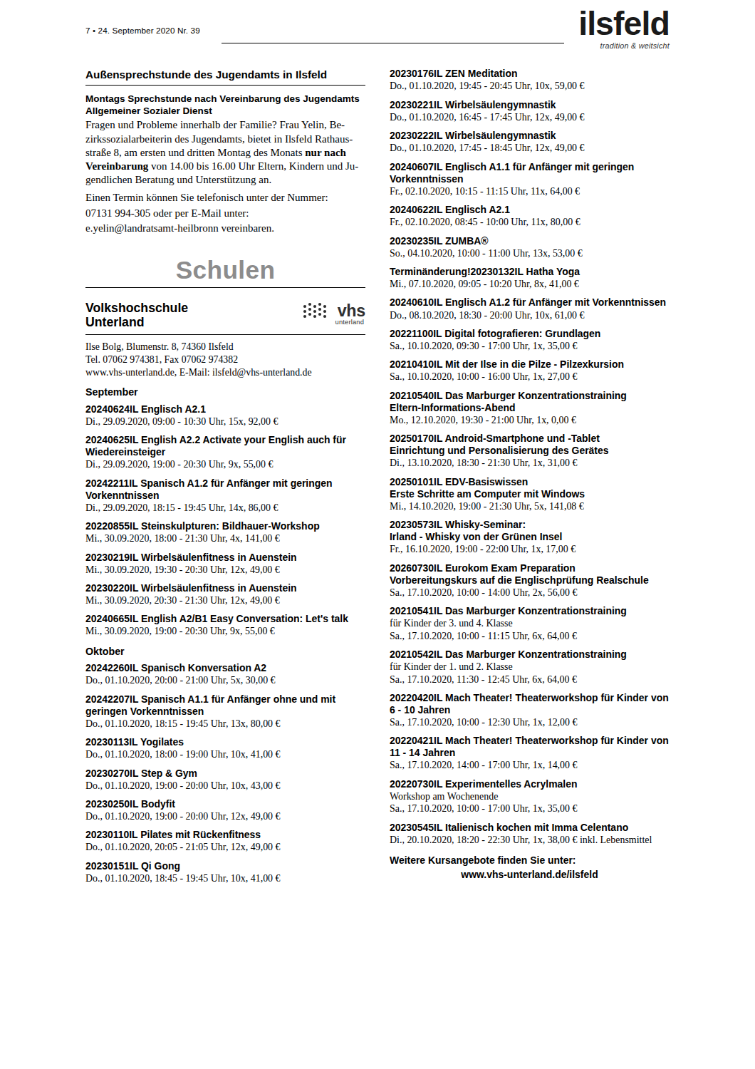7 • 24. September 2020 Nr. 39
ilsfeld
tradition & weitsicht
Außensprechstunde des Jugendamts in Ilsfeld
Montags Sprechstunde nach Vereinbarung des Jugendamts
Allgemeiner Sozialer Dienst
Fragen und Probleme innerhalb der Familie? Frau Yelin, Bezirkssozialarbeiterin des Jugendamts, bietet in Ilsfeld Rathausstraße 8, am ersten und dritten Montag des Monats nur nach Vereinbarung von 14.00 bis 16.00 Uhr Eltern, Kindern und Jugendlichen Beratung und Unterstützung an.
Einen Termin können Sie telefonisch unter der Nummer:
07131 994-305 oder per E-Mail unter:
e.yelin@landratsamt-heilbronn vereinbaren.
Schulen
Volkshochschule
Unterland
vhs
unterland
Ilse Bolg, Blumenstr. 8, 74360 Ilsfeld
Tel. 07062 974381, Fax 07062 974382
www.vhs-unterland.de, E-Mail: ilsfeld@vhs-unterland.de
September
20240624IL Englisch A2.1
Di., 29.09.2020, 09:00 - 10:30 Uhr, 15x, 92,00 €
20240625IL English A2.2 Activate your English auch für Wiedereinsteiger
Di., 29.09.2020, 19:00 - 20:30 Uhr, 9x, 55,00 €
20242211IL Spanisch A1.2 für Anfänger mit geringen Vorkenntnissen
Di., 29.09.2020, 18:15 - 19:45 Uhr, 14x, 86,00 €
20220855IL Steinskulpturen: Bildhauer-Workshop
Mi., 30.09.2020, 18:00 - 21:30 Uhr, 4x, 141,00 €
20230219IL Wirbelsäulenfitness in Auenstein
Mi., 30.09.2020, 19:30 - 20:30 Uhr, 12x, 49,00 €
20230220IL Wirbelsäulenfitness in Auenstein
Mi., 30.09.2020, 20:30 - 21:30 Uhr, 12x, 49,00 €
20240665IL English A2/B1 Easy Conversation: Let's talk
Mi., 30.09.2020, 19:00 - 20:30 Uhr, 9x, 55,00 €
Oktober
20242260IL Spanisch Konversation A2
Do., 01.10.2020, 20:00 - 21:00 Uhr, 5x, 30,00 €
20242207IL Spanisch A1.1 für Anfänger ohne und mit geringen Vorkenntnissen
Do., 01.10.2020, 18:15 - 19:45 Uhr, 13x, 80,00 €
20230113IL Yogilates
Do., 01.10.2020, 18:00 - 19:00 Uhr, 10x, 41,00 €
20230270IL Step & Gym
Do., 01.10.2020, 19:00 - 20:00 Uhr, 10x, 43,00 €
20230250IL Bodyfit
Do., 01.10.2020, 19:00 - 20:00 Uhr, 12x, 49,00 €
20230110IL Pilates mit Rückenfitness
Do., 01.10.2020, 20:05 - 21:05 Uhr, 12x, 49,00 €
20230151IL Qi Gong
Do., 01.10.2020, 18:45 - 19:45 Uhr, 10x, 41,00 €
20230176IL ZEN Meditation
Do., 01.10.2020, 19:45 - 20:45 Uhr, 10x, 59,00 €
20230221IL Wirbelsäulengymnastik
Do., 01.10.2020, 16:45 - 17:45 Uhr, 12x, 49,00 €
20230222IL Wirbelsäulengymnastik
Do., 01.10.2020, 17:45 - 18:45 Uhr, 12x, 49,00 €
20240607IL Englisch A1.1 für Anfänger mit geringen Vorkenntnissen
Fr., 02.10.2020, 10:15 - 11:15 Uhr, 11x, 64,00 €
20240622IL Englisch A2.1
Fr., 02.10.2020, 08:45 - 10:00 Uhr, 11x, 80,00 €
20230235IL ZUMBA®
So., 04.10.2020, 10:00 - 11:00 Uhr, 13x, 53,00 €
Terminänderung!20230132IL Hatha Yoga
Mi., 07.10.2020, 09:05 - 10:20 Uhr, 8x, 41,00 €
20240610IL Englisch A1.2 für Anfänger mit Vorkenntnissen
Do., 08.10.2020, 18:30 - 20:00 Uhr, 10x, 61,00 €
20221100IL Digital fotografieren: Grundlagen
Sa., 10.10.2020, 09:30 - 17:00 Uhr, 1x, 35,00 €
20210410IL Mit der Ilse in die Pilze - Pilzexkursion
Sa., 10.10.2020, 10:00 - 16:00 Uhr, 1x, 27,00 €
20210540IL Das Marburger Konzentrationstraining
Eltern-Informations-Abend
Mo., 12.10.2020, 19:30 - 21:00 Uhr, 1x, 0,00 €
20250170IL Android-Smartphone und -Tablet
Einrichtung und Personalisierung des Gerätes
Di., 13.10.2020, 18:30 - 21:30 Uhr, 1x, 31,00 €
20250101IL EDV-Basiswissen
Erste Schritte am Computer mit Windows
Mi., 14.10.2020, 19:00 - 21:30 Uhr, 5x, 141,08 €
20230573IL Whisky-Seminar:
Irland - Whisky von der Grünen Insel
Fr., 16.10.2020, 19:00 - 22:00 Uhr, 1x, 17,00 €
20260730IL Eurokom Exam Preparation
Vorbereitungskurs auf die Englischprüfung Realschule
Sa., 17.10.2020, 10:00 - 14:00 Uhr, 2x, 56,00 €
20210541IL Das Marburger Konzentrationstraining
für Kinder der 3. und 4. Klasse
Sa., 17.10.2020, 10:00 - 11:15 Uhr, 6x, 64,00 €
20210542IL Das Marburger Konzentrationstraining
für Kinder der 1. und 2. Klasse
Sa., 17.10.2020, 11:30 - 12:45 Uhr, 6x, 64,00 €
20220420IL Mach Theater! Theaterworkshop für Kinder von 6 - 10 Jahren
Sa., 17.10.2020, 10:00 - 12:30 Uhr, 1x, 12,00 €
20220421IL Mach Theater! Theaterworkshop für Kinder von 11 - 14 Jahren
Sa., 17.10.2020, 14:00 - 17:00 Uhr, 1x, 14,00 €
20220730IL Experimentelles Acrylmalen
Workshop am Wochenende
Sa., 17.10.2020, 10:00 - 17:00 Uhr, 1x, 35,00 €
20230545IL Italienisch kochen mit Imma Celentano
Di., 20.10.2020, 18:20 - 22:30 Uhr, 1x, 38,00 € inkl. Lebensmittel
Weitere Kursangebote finden Sie unter: www.vhs-unterland.de/ilsfeld